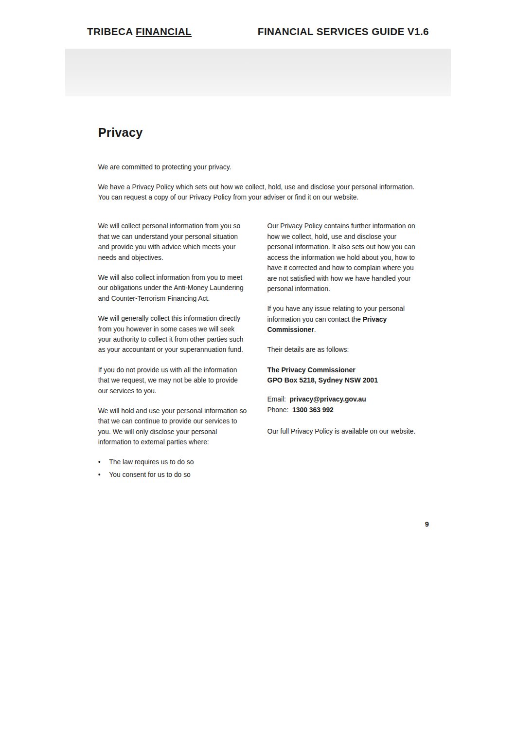TRIBECA FINANCIAL
FINANCIAL SERVICES GUIDE V1.6
Privacy
We are committed to protecting your privacy.
We have a Privacy Policy which sets out how we collect, hold, use and disclose your personal information. You can request a copy of our Privacy Policy from your adviser or find it on our website.
We will collect personal information from you so that we can understand your personal situation and provide you with advice which meets your needs and objectives.
We will also collect information from you to meet our obligations under the Anti-Money Laundering and Counter-Terrorism Financing Act.
We will generally collect this information directly from you however in some cases we will seek your authority to collect it from other parties such as your accountant or your superannuation fund.
If you do not provide us with all the information that we request, we may not be able to provide our services to you.
We will hold and use your personal information so that we can continue to provide our services to you. We will only disclose your personal information to external parties where:
The law requires us to do so
You consent for us to do so
Our Privacy Policy contains further information on how we collect, hold, use and disclose your personal information. It also sets out how you can access the information we hold about you, how to have it corrected and how to complain where you are not satisfied with how we have handled your personal information.
If you have any issue relating to your personal information you can contact the Privacy Commissioner.
Their details are as follows:
The Privacy Commissioner
GPO Box 5218, Sydney NSW 2001
Email: privacy@privacy.gov.au
Phone: 1300 363 992
Our full Privacy Policy is available on our website.
9